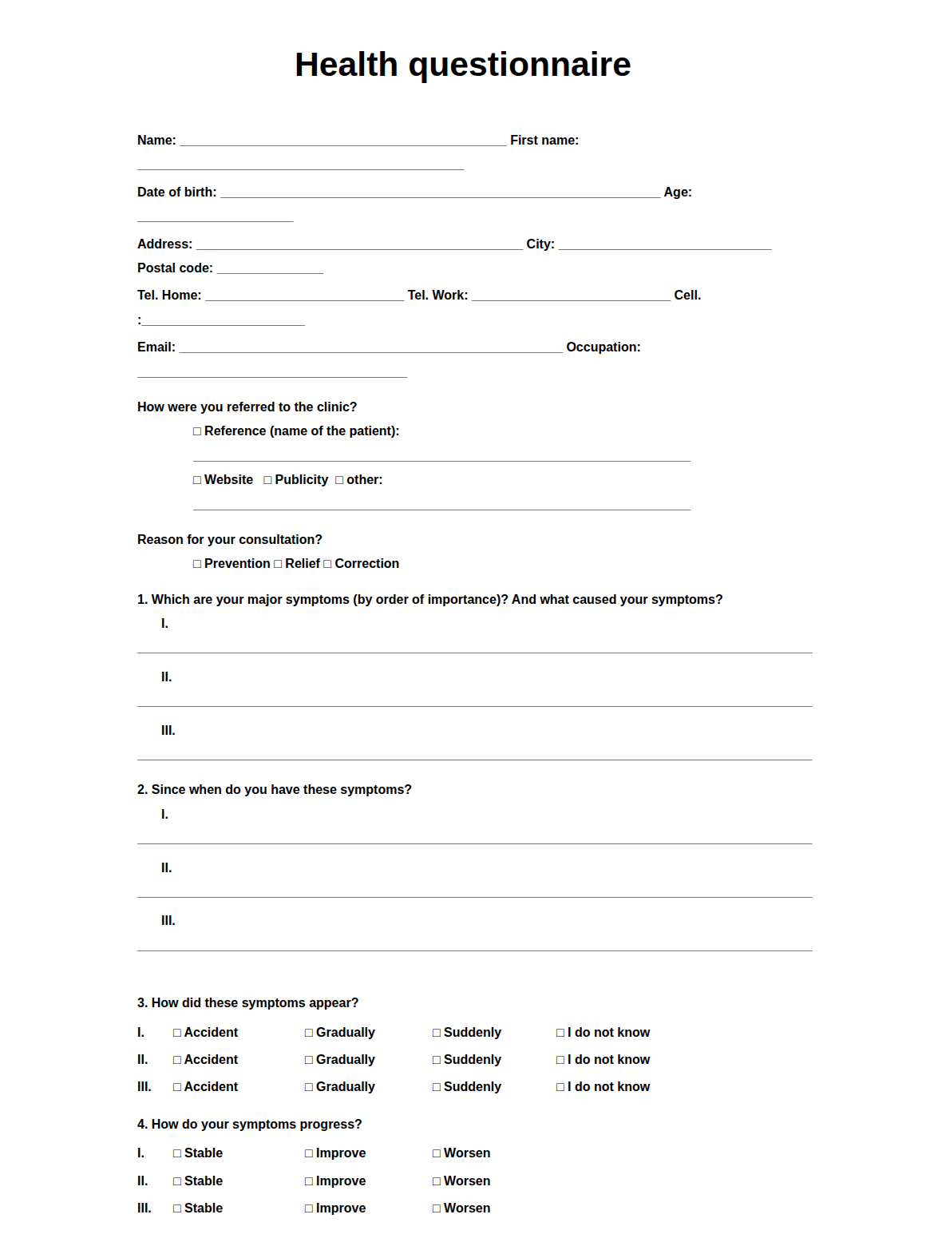Health questionnaire
Name: ______________________________________________ First name: ______________________________________________
Date of birth: ______________________________________________________________ Age: ______________________
Address: ______________________________________________ City: ______________________________ Postal code: _______________
Tel. Home: ____________________________ Tel. Work: ____________________________ Cell. :_______________________
Email: ______________________________________________________ Occupation: ______________________________________
How were you referred to the clinic?
□ Reference (name of the patient): ______________________________________________________________________
□ Website □ Publicity □ other: ______________________________________________________________________
Reason for your consultation?
□ Prevention □ Relief □ Correction
1. Which are your major symptoms (by order of importance)? And what caused your symptoms?
I._______________________________________________________________________________________________
II._______________________________________________________________________________________________
III._______________________________________________________________________________________________
2. Since when do you have these symptoms?
I._______________________________________________________________________________________________
II._______________________________________________________________________________________________
III._______________________________________________________________________________________________
3. How did these symptoms appear?
| I. | □ Accident | □ Gradually | □ Suddenly | □ I do not know |
| II. | □ Accident | □ Gradually | □ Suddenly | □ I do not know |
| III. | □ Accident | □ Gradually | □ Suddenly | □ I do not know |
4. How do your symptoms progress?
| I. | □ Stable | □ Improve | □ Worsen |
| II. | □ Stable | □ Improve | □ Worsen |
| III. | □ Stable | □ Improve | □ Worsen |